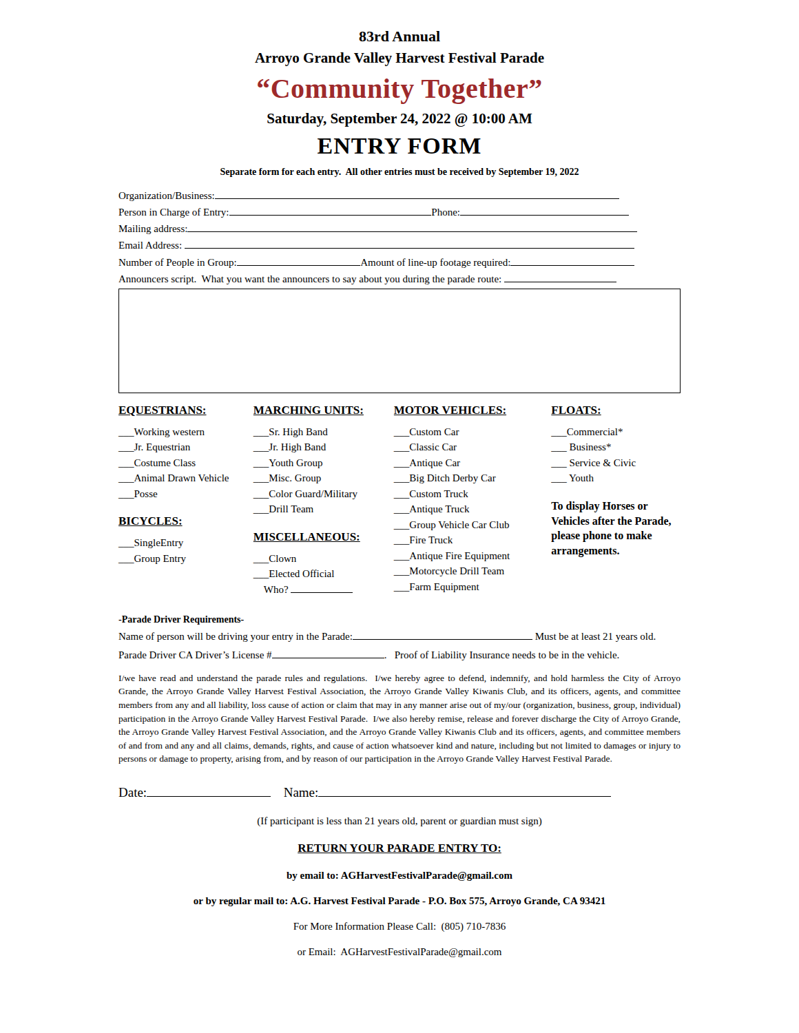83rd Annual
Arroyo Grande Valley Harvest Festival Parade
“Community Together”
Saturday, September 24, 2022 @ 10:00 AM
ENTRY FORM
Separate form for each entry. All other entries must be received by September 19, 2022
Organization/Business:
Person in Charge of Entry: Phone:
Mailing address:
Email Address:
Number of People in Group: Amount of line-up footage required:
Announcers script. What you want the announcers to say about you during the parade route:
| EQUESTRIANS: ___Working western ___Jr. Equestrian ___Costume Class ___Animal Drawn Vehicle ___Posse BICYCLES: ___SingleEntry ___Group Entry | MARCHING UNITS: ___Sr. High Band ___Jr. High Band ___Youth Group ___Misc. Group ___Color Guard/Military ___Drill Team MISCELLANEOUS: ___Clown ___Elected Official Who? | MOTOR VEHICLES: ___Custom Car ___Classic Car ___Antique Car ___Big Ditch Derby Car ___Custom Truck ___Antique Truck ___Group Vehicle Car Club ___Fire Truck ___Antique Fire Equipment ___Motorcycle Drill Team ___Farm Equipment | FLOATS: ___Commercial* ___ Business* ___ Service & Civic ___ Youth To display Horses or Vehicles after the Parade, please phone to make arrangements. |
-Parade Driver Requirements-
Name of person will be driving your entry in the Parade: Must be at least 21 years old.
Parade Driver CA Driver’s License # . Proof of Liability Insurance needs to be in the vehicle.
I/we have read and understand the parade rules and regulations. I/we hereby agree to defend, indemnify, and hold harmless the City of Arroyo Grande, the Arroyo Grande Valley Harvest Festival Association, the Arroyo Grande Valley Kiwanis Club, and its officers, agents, and committee members from any and all liability, loss cause of action or claim that may in any manner arise out of my/our (organization, business, group, individual) participation in the Arroyo Grande Valley Harvest Festival Parade. I/we also hereby remise, release and forever discharge the City of Arroyo Grande, the Arroyo Grande Valley Harvest Festival Association, and the Arroyo Grande Valley Kiwanis Club and its officers, agents, and committee members of and from and any and all claims, demands, rights, and cause of action whatsoever kind and nature, including but not limited to damages or injury to persons or damage to property, arising from, and by reason of our participation in the Arroyo Grande Valley Harvest Festival Parade.
Date: Name:
(If participant is less than 21 years old, parent or guardian must sign)
RETURN YOUR PARADE ENTRY TO:
by email to: AGHarvestFestivalParade@gmail.com
or by regular mail to: A.G. Harvest Festival Parade - P.O. Box 575, Arroyo Grande, CA 93421
For More Information Please Call: (805) 710-7836
or Email: AGHarvestFestivalParade@gmail.com